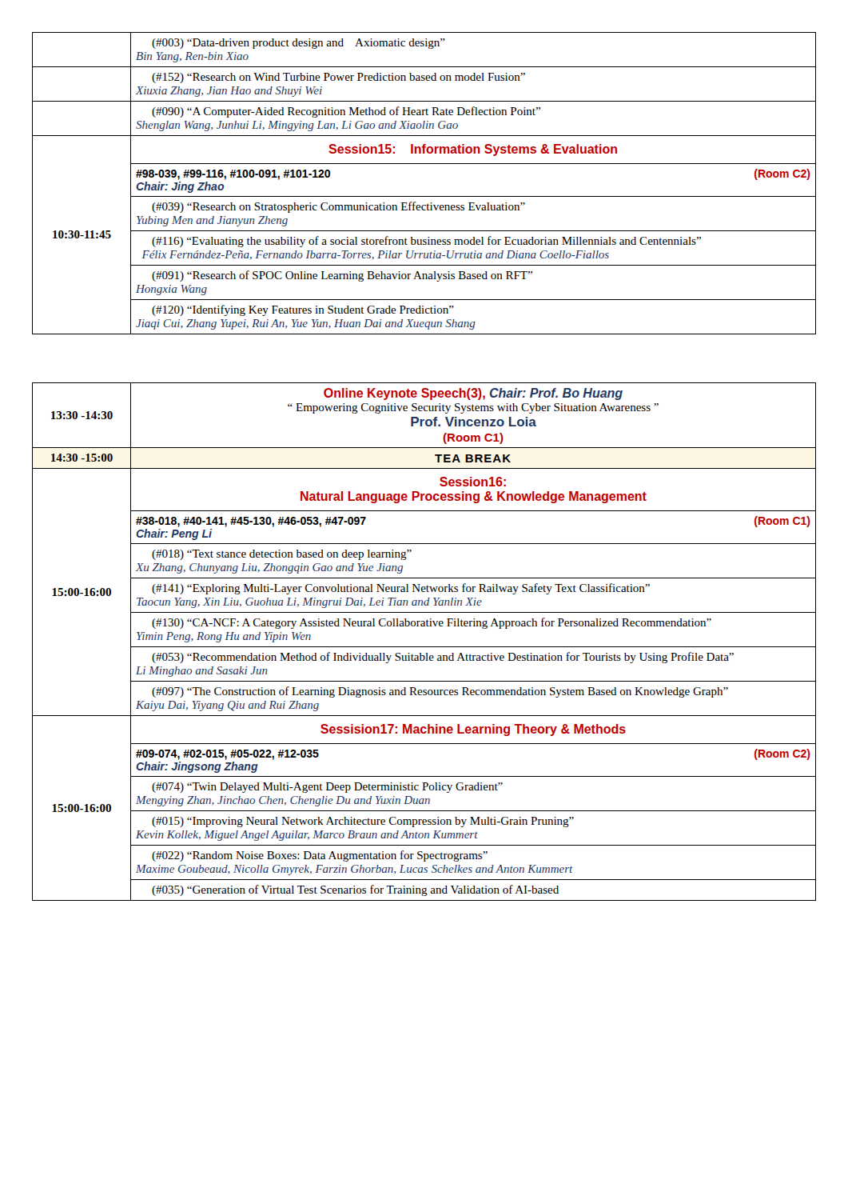| | (#003) “Data-driven product design and Axiomatic design” Bin Yang, Ren-bin Xiao |
| | (#152) “Research on Wind Turbine Power Prediction based on model Fusion” Xiuxia Zhang, Jian Hao and Shuyi Wei |
| | (#090) “A Computer-Aided Recognition Method of Heart Rate Deflection Point” Shenglan Wang, Junhui Li, Mingying Lan, Li Gao and Xiaolin Gao |
| 10:30-11:45 | Session15: Information Systems & Evaluation |
| #98-039, #99-116, #100-091, #101-120 (Room C2) Chair: Jing Zhao |
| (#039) “Research on Stratospheric Communication Effectiveness Evaluation” Yubing Men and Jianyun Zheng |
| (#116) “Evaluating the usability of a social storefront business model for Ecuadorian Millennials and Centennials” Félix Fernández-Peña, Fernando Ibarra-Torres, Pilar Urrutia-Urrutia and Diana Coello-Fiallos |
| (#091) “Research of SPOC Online Learning Behavior Analysis Based on RFT” Hongxia Wang |
| (#120) “Identifying Key Features in Student Grade Prediction” Jiaqi Cui, Zhang Yupei, Rui An, Yue Yun, Huan Dai and Xuequn Shang |
| 13:30 -14:30 | Online Keynote Speech(3), Chair: Prof. Bo Huang “ Empowering Cognitive Security Systems with Cyber Situation Awareness ” Prof. Vincenzo Loia (Room C1) |
| 14:30 -15:00 | TEA BREAK |
| 15:00-16:00 | Session16: Natural Language Processing & Knowledge Management |
| #38-018, #40-141, #45-130, #46-053, #47-097 (Room C1) Chair: Peng Li |
| (#018) “Text stance detection based on deep learning” Xu Zhang, Chunyang Liu, Zhongqin Gao and Yue Jiang |
| (#141) “Exploring Multi-Layer Convolutional Neural Networks for Railway Safety Text Classification” Taocun Yang, Xin Liu, Guohua Li, Mingrui Dai, Lei Tian and Yanlin Xie |
| (#130) “CA-NCF: A Category Assisted Neural Collaborative Filtering Approach for Personalized Recommendation” Yimin Peng, Rong Hu and Yipin Wen |
| (#053) “Recommendation Method of Individually Suitable and Attractive Destination for Tourists by Using Profile Data” Li Minghao and Sasaki Jun |
| (#097) “The Construction of Learning Diagnosis and Resources Recommendation System Based on Knowledge Graph” Kaiyu Dai, Yiyang Qiu and Rui Zhang |
| 15:00-16:00 | Sessision17: Machine Learning Theory & Methods |
| #09-074, #02-015, #05-022, #12-035 (Room C2) Chair: Jingsong Zhang |
| (#074) “Twin Delayed Multi-Agent Deep Deterministic Policy Gradient” Mengying Zhan, Jinchao Chen, Chenglie Du and Yuxin Duan |
| (#015) “Improving Neural Network Architecture Compression by Multi-Grain Pruning” Kevin Kollek, Miguel Angel Aguilar, Marco Braun and Anton Kummert |
| (#022) “Random Noise Boxes: Data Augmentation for Spectrograms” Maxime Goubeaud, Nicolla Gmyrek, Farzin Ghorban, Lucas Schelkes and Anton Kummert |
| (#035) “Generation of Virtual Test Scenarios for Training and Validation of AI-based |